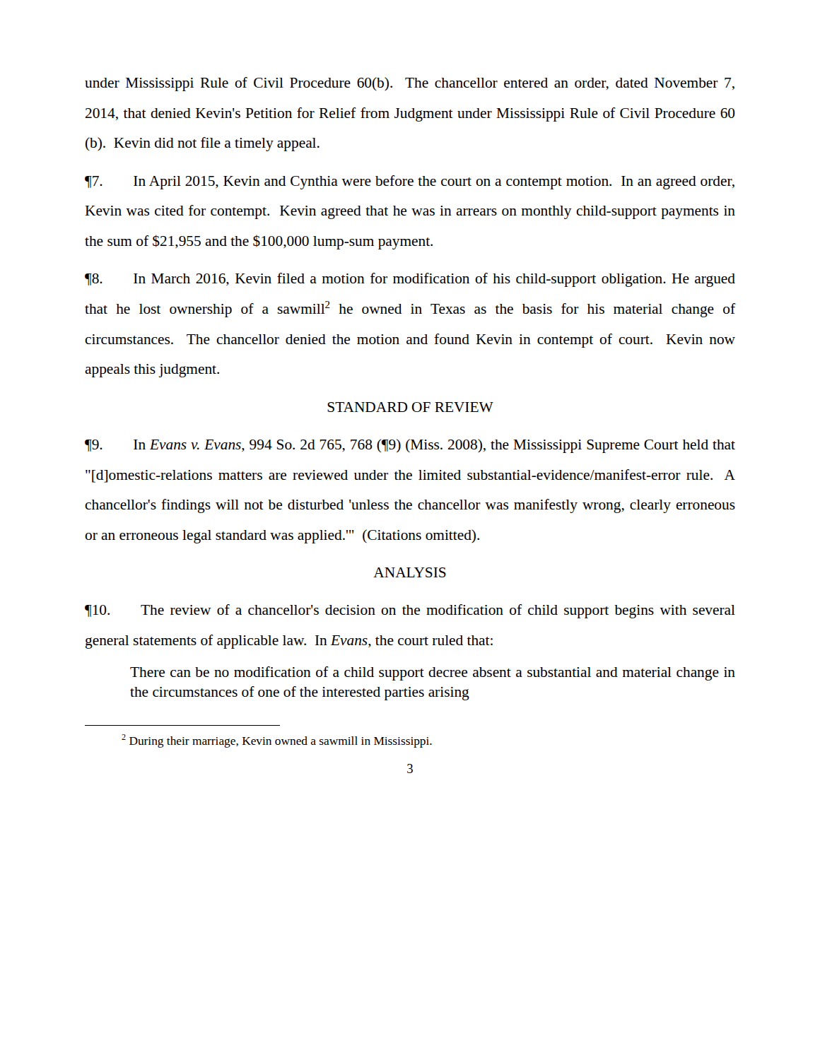under Mississippi Rule of Civil Procedure 60(b). The chancellor entered an order, dated November 7, 2014, that denied Kevin's Petition for Relief from Judgment under Mississippi Rule of Civil Procedure 60 (b). Kevin did not file a timely appeal.
¶7.  In April 2015, Kevin and Cynthia were before the court on a contempt motion. In an agreed order, Kevin was cited for contempt. Kevin agreed that he was in arrears on monthly child-support payments in the sum of $21,955 and the $100,000 lump-sum payment.
¶8.  In March 2016, Kevin filed a motion for modification of his child-support obligation. He argued that he lost ownership of a sawmill2 he owned in Texas as the basis for his material change of circumstances. The chancellor denied the motion and found Kevin in contempt of court. Kevin now appeals this judgment.
STANDARD OF REVIEW
¶9.  In Evans v. Evans, 994 So. 2d 765, 768 (¶9) (Miss. 2008), the Mississippi Supreme Court held that "[d]omestic-relations matters are reviewed under the limited substantial-evidence/manifest-error rule. A chancellor's findings will not be disturbed 'unless the chancellor was manifestly wrong, clearly erroneous or an erroneous legal standard was applied.'" (Citations omitted).
ANALYSIS
¶10.  The review of a chancellor's decision on the modification of child support begins with several general statements of applicable law. In Evans, the court ruled that:
There can be no modification of a child support decree absent a substantial and material change in the circumstances of one of the interested parties arising
2 During their marriage, Kevin owned a sawmill in Mississippi.
3